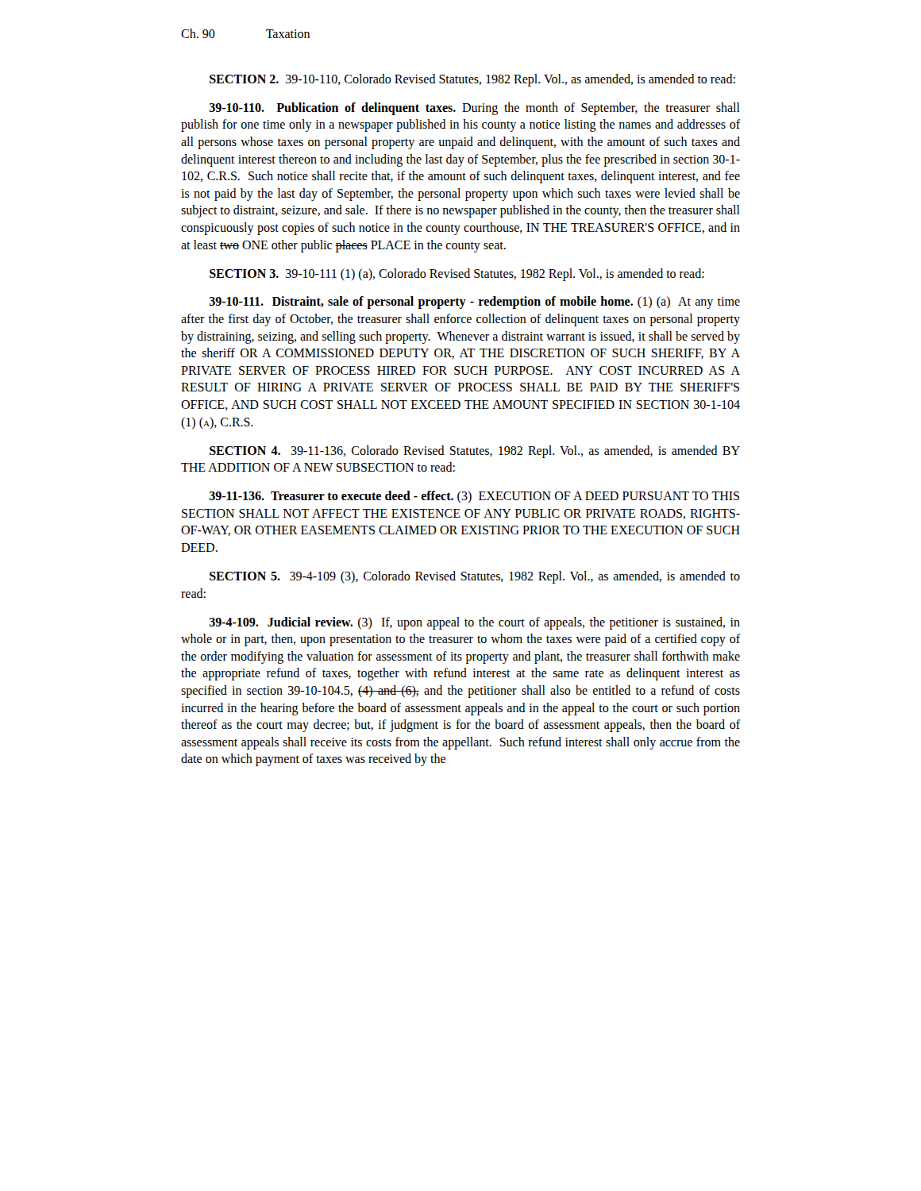Ch. 90 Taxation
SECTION 2. 39-10-110, Colorado Revised Statutes, 1982 Repl. Vol., as amended, is amended to read:
39-10-110. Publication of delinquent taxes. During the month of September, the treasurer shall publish for one time only in a newspaper published in his county a notice listing the names and addresses of all persons whose taxes on personal property are unpaid and delinquent, with the amount of such taxes and delinquent interest thereon to and including the last day of September, plus the fee prescribed in section 30-1-102, C.R.S. Such notice shall recite that, if the amount of such delinquent taxes, delinquent interest, and fee is not paid by the last day of September, the personal property upon which such taxes were levied shall be subject to distraint, seizure, and sale. If there is no newspaper published in the county, then the treasurer shall conspicuously post copies of such notice in the county courthouse, IN THE TREASURER'S OFFICE, and in at least two ONE other public places PLACE in the county seat.
SECTION 3. 39-10-111 (1) (a), Colorado Revised Statutes, 1982 Repl. Vol., is amended to read:
39-10-111. Distraint, sale of personal property - redemption of mobile home. (1) (a) At any time after the first day of October, the treasurer shall enforce collection of delinquent taxes on personal property by distraining, seizing, and selling such property. Whenever a distraint warrant is issued, it shall be served by the sheriff OR A COMMISSIONED DEPUTY OR, AT THE DISCRETION OF SUCH SHERIFF, BY A PRIVATE SERVER OF PROCESS HIRED FOR SUCH PURPOSE. ANY COST INCURRED AS A RESULT OF HIRING A PRIVATE SERVER OF PROCESS SHALL BE PAID BY THE SHERIFF'S OFFICE, AND SUCH COST SHALL NOT EXCEED THE AMOUNT SPECIFIED IN SECTION 30-1-104 (1) (a), C.R.S.
SECTION 4. 39-11-136, Colorado Revised Statutes, 1982 Repl. Vol., as amended, is amended BY THE ADDITION OF A NEW SUBSECTION to read:
39-11-136. Treasurer to execute deed - effect. (3) EXECUTION OF A DEED PURSUANT TO THIS SECTION SHALL NOT AFFECT THE EXISTENCE OF ANY PUBLIC OR PRIVATE ROADS, RIGHTS-OF-WAY, OR OTHER EASEMENTS CLAIMED OR EXISTING PRIOR TO THE EXECUTION OF SUCH DEED.
SECTION 5. 39-4-109 (3), Colorado Revised Statutes, 1982 Repl. Vol., as amended, is amended to read:
39-4-109. Judicial review. (3) If, upon appeal to the court of appeals, the petitioner is sustained, in whole or in part, then, upon presentation to the treasurer to whom the taxes were paid of a certified copy of the order modifying the valuation for assessment of its property and plant, the treasurer shall forthwith make the appropriate refund of taxes, together with refund interest at the same rate as delinquent interest as specified in section 39-10-104.5, (4) and (6), and the petitioner shall also be entitled to a refund of costs incurred in the hearing before the board of assessment appeals and in the appeal to the court or such portion thereof as the court may decree; but, if judgment is for the board of assessment appeals, then the board of assessment appeals shall receive its costs from the appellant. Such refund interest shall only accrue from the date on which payment of taxes was received by the